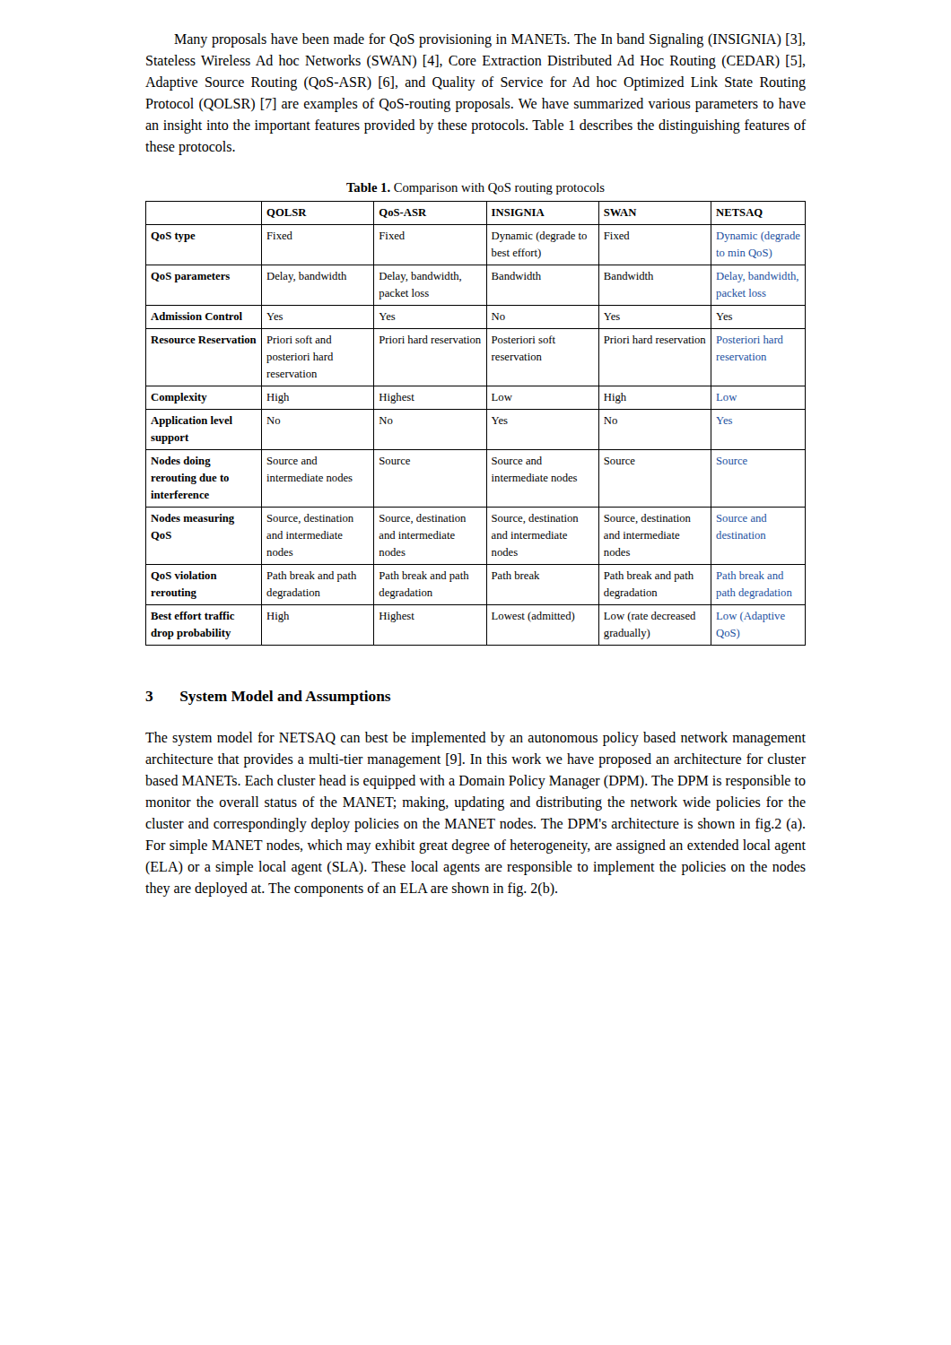Many proposals have been made for QoS provisioning in MANETs. The In band Signaling (INSIGNIA) [3], Stateless Wireless Ad hoc Networks (SWAN) [4], Core Extraction Distributed Ad Hoc Routing (CEDAR) [5], Adaptive Source Routing (QoS-ASR) [6], and Quality of Service for Ad hoc Optimized Link State Routing Protocol (QOLSR) [7] are examples of QoS-routing proposals. We have summarized various parameters to have an insight into the important features provided by these protocols. Table 1 describes the distinguishing features of these protocols.
Table 1. Comparison with QoS routing protocols
| | QOLSR | QoS-ASR | INSIGNIA | SWAN | NETSAQ |
| --- | --- | --- | --- | --- | --- |
| QoS type | Fixed | Fixed | Dynamic (degrade to best effort) | Fixed | Dynamic (degrade to min QoS) |
| QoS parameters | Delay, bandwidth | Delay, bandwidth, packet loss | Bandwidth | Bandwidth | Delay, bandwidth, packet loss |
| Admission Control | Yes | Yes | No | Yes | Yes |
| Resource Reservation | Priori soft and posteriori hard reservation | Priori hard reservation | Posteriori soft reservation | Priori hard reservation | Posteriori hard reservation |
| Complexity | High | Highest | Low | High | Low |
| Application level support | No | No | Yes | No | Yes |
| Nodes doing rerouting due to interference | Source and intermediate nodes | Source | Source and intermediate nodes | Source | Source |
| Nodes measuring QoS | Source, destination and intermediate nodes | Source, destination and intermediate nodes | Source, destination and intermediate nodes | Source, destination and intermediate nodes | Source and destination |
| QoS violation rerouting | Path break and path degradation | Path break and path degradation | Path break | Path break and path degradation | Path break and path degradation |
| Best effort traffic drop probability | High | Highest | Lowest (admitted) | Low (rate decreased gradually) | Low (Adaptive QoS) |
3 System Model and Assumptions
The system model for NETSAQ can best be implemented by an autonomous policy based network management architecture that provides a multi-tier management [9]. In this work we have proposed an architecture for cluster based MANETs. Each cluster head is equipped with a Domain Policy Manager (DPM). The DPM is responsible to monitor the overall status of the MANET; making, updating and distributing the network wide policies for the cluster and correspondingly deploy policies on the MANET nodes. The DPM's architecture is shown in fig.2 (a). For simple MANET nodes, which may exhibit great degree of heterogeneity, are assigned an extended local agent (ELA) or a simple local agent (SLA). These local agents are responsible to implement the policies on the nodes they are deployed at. The components of an ELA are shown in fig. 2(b).